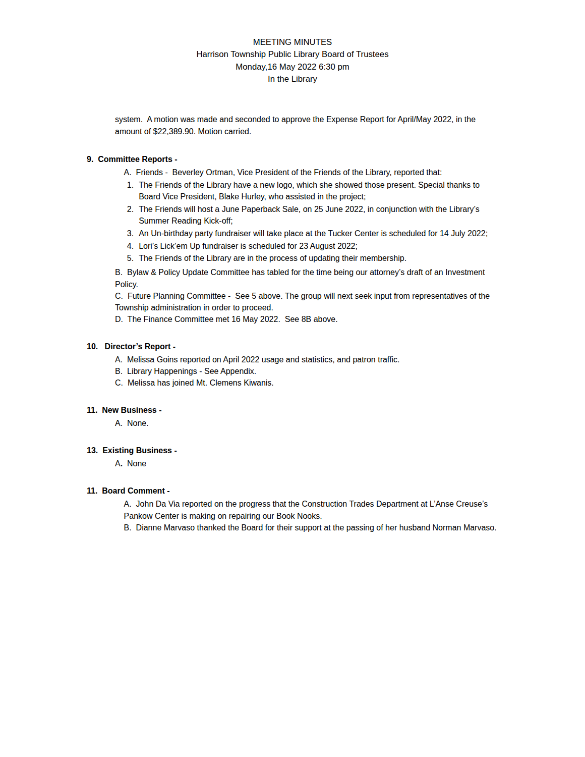MEETING MINUTES
Harrison Township Public Library Board of Trustees
Monday,16 May 2022 6:30 pm
In the Library
system. A motion was made and seconded to approve the Expense Report for April/May 2022, in the amount of $22,389.90. Motion carried.
9. Committee Reports -
A. Friends - Beverley Ortman, Vice President of the Friends of the Library, reported that:
The Friends of the Library have a new logo, which she showed those present. Special thanks to Board Vice President, Blake Hurley, who assisted in the project;
The Friends will host a June Paperback Sale, on 25 June 2022, in conjunction with the Library’s Summer Reading Kick-off;
An Un-birthday party fundraiser will take place at the Tucker Center is scheduled for 14 July 2022;
Lori’s Lick’em Up fundraiser is scheduled for 23 August 2022;
The Friends of the Library are in the process of updating their membership.
B. Bylaw & Policy Update Committee has tabled for the time being our attorney’s draft of an Investment Policy.
C. Future Planning Committee - See 5 above. The group will next seek input from representatives of the Township administration in order to proceed.
D. The Finance Committee met 16 May 2022. See 8B above.
10. Director’s Report -
A. Melissa Goins reported on April 2022 usage and statistics, and patron traffic.
B. Library Happenings - See Appendix.
C. Melissa has joined Mt. Clemens Kiwanis.
11. New Business -
A. None.
13. Existing Business -
A. None
11. Board Comment -
A. John Da Via reported on the progress that the Construction Trades Department at L’Anse Creuse’s Pankow Center is making on repairing our Book Nooks.
B. Dianne Marvaso thanked the Board for their support at the passing of her husband Norman Marvaso.